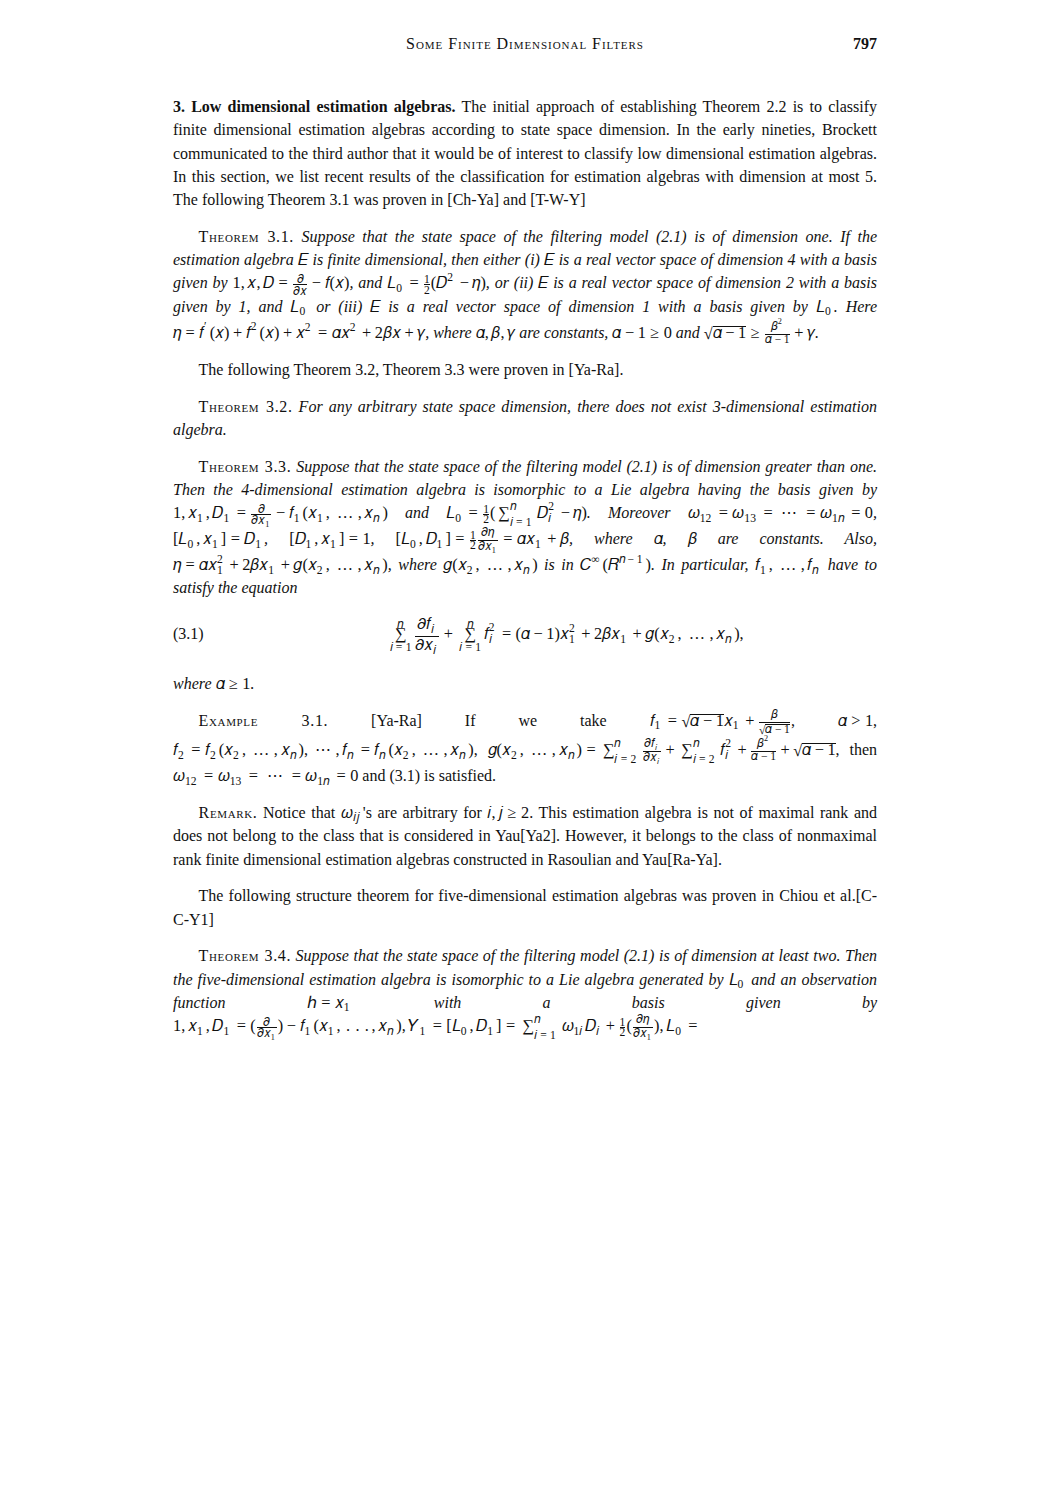797 Some Finite Dimensional Filters 797
3. Low dimensional estimation algebras.
The initial approach of establishing Theorem 2.2 is to classify finite dimensional estimation algebras according to state space dimension. In the early nineties, Brockett communicated to the third author that it would be of interest to classify low dimensional estimation algebras. In this section, we list recent results of the classification for estimation algebras with dimension at most 5. The following Theorem 3.1 was proven in [Ch-Ya] and [T-W-Y]
Theorem 3.1. Suppose that the state space of the filtering model (2.1) is of dimension one. If the estimation algebra E is finite dimensional, then either (i) E is a real vector space of dimension 4 with a basis given by 1,x,D=∂∂x−f(x), and L0=12(D2−η), or (ii) E is a real vector space of dimension 2 with a basis given by 1, and L0 or (iii) E is a real vector space of dimension 1 with a basis given by L0. Here η=f′(x)+f2(x)+x2=αx2+2βx+γ, where α,β,γ are constants, α−1≥0 and α−1≥β2α−1+γ.
The following Theorem 3.2, Theorem 3.3 were proven in [Ya-Ra].
Theorem 3.2. For any arbitrary state space dimension, there does not exist 3-dimensional estimation algebra.
Theorem 3.3. Suppose that the state space of the filtering model (2.1) is of dimension greater than one. Then the 4-dimensional estimation algebra is isomorphic to a Lie algebra having the basis given by 1,x1,D1=∂∂x1−f1(x1,…,xn) and L0=12(∑i=1nDi2−η). Moreover ω12=ω13=⋯=ω1n=0, [L0,x1]=D1, [D1,x1]=1, [L0,D1]=12∂η∂x1=αx1+β, where α, β are constants. Also, η=αx12+2βx1+g(x2,…,xn), where g(x2,…,xn) is in C∞(Rn−1). In particular, f1,…,fn have to satisfy the equation
(3.1) ∑i=1n ∂fi∂xi + ∑i=1n fi2 = (α−1)x12 +2βx1 +g(x2,…,xn) ,
where α≥1.
Example 3.1. [Ya-Ra] If we take f1=α−1x1+βα−1, α>1, f2=f2(x2,…,xn),⋯,fn=fn(x2,…,xn), g(x2,…,xn)=∑i=2n∂fi∂xi+∑i=2nfi2+β2α−1+α−1, then ω12=ω13=⋯=ω1n=0 and (3.1) is satisfied.
Remark. Notice that ωij's are arbitrary for i,j≥2. This estimation algebra is not of maximal rank and does not belong to the class that is considered in Yau[Ya2]. However, it belongs to the class of nonmaximal rank finite dimensional estimation algebras constructed in Rasoulian and Yau[Ra-Ya].
The following structure theorem for five-dimensional estimation algebras was proven in Chiou et al.[C-C-Y1]
Theorem 3.4. Suppose that the state space of the filtering model (2.1) is of dimension at least two. Then the five-dimensional estimation algebra is isomorphic to a Lie algebra generated by L0 and an observation function h=x1 with a basis given by 1,x1,D1=(∂∂x1)−f1(x1,...,xn),Y1=[L0,D1]=∑i=1nω1iDi+12(∂η∂x1),L0=